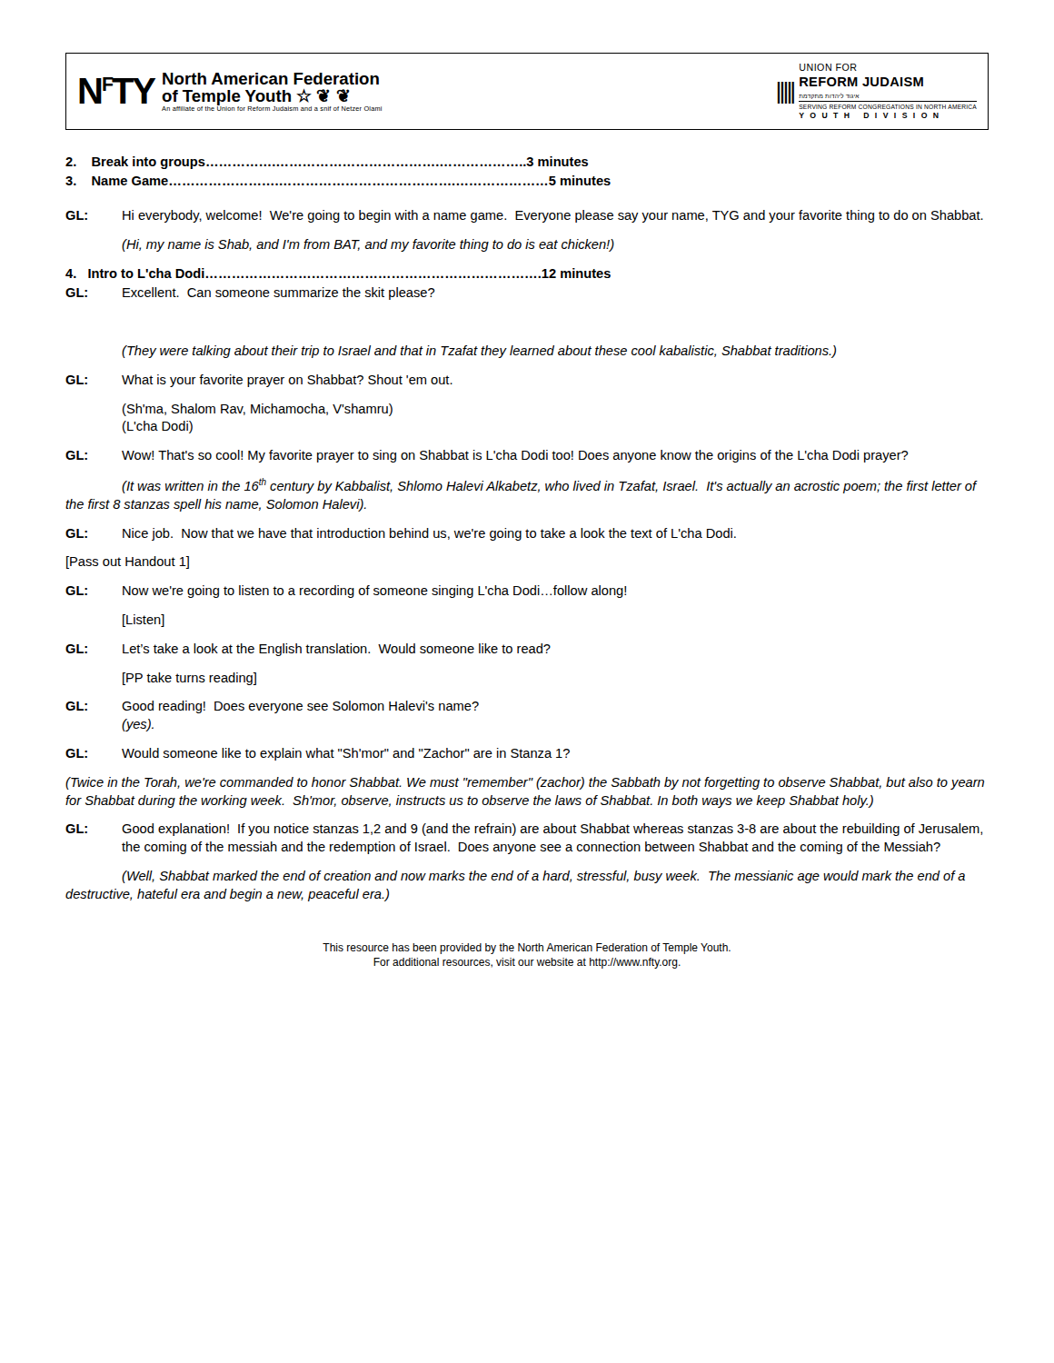NFTY
North American Federation
of Temple Youth ☆ ❦ ❦
An affiliate of the Union for Reform Judaism and a snif of Netzer Olami
|||||
UNION FOR
REFORM JUDAISM
איגוד ליהדות מתקדמת
SERVING REFORM CONGREGATIONS IN NORTH AMERICA
Y O U T H D I V I S I O N
2. Break into groups…………….……………………………….………………..3 minutes
3. Name Game…………………….………………………………….…………………5 minutes
GL:
Hi everybody, welcome! We're going to begin with a name game. Everyone please say your name, TYG and your favorite thing to do on Shabbat.
(Hi, my name is Shab, and I'm from BAT, and my favorite thing to do is eat chicken!)
4. Intro to L'cha Dodi………………………………………………………………….12 minutes
GL:
Excellent. Can someone summarize the skit please?
(They were talking about their trip to Israel and that in Tzafat they learned about these cool kabalistic, Shabbat traditions.)
GL:
What is your favorite prayer on Shabbat? Shout 'em out.
(Sh'ma, Shalom Rav, Michamocha, V'shamru)
(L'cha Dodi)
GL:
Wow! That's so cool! My favorite prayer to sing on Shabbat is L'cha Dodi too! Does anyone know the origins of the L'cha Dodi prayer?
(It was written in the 16th century by Kabbalist, Shlomo Halevi Alkabetz, who lived in Tzafat, Israel. It's actually an acrostic poem; the first letter of the first 8 stanzas spell his name, Solomon Halevi).
GL:
Nice job. Now that we have that introduction behind us, we're going to take a look the text of L'cha Dodi.
[Pass out Handout 1]
GL:
Now we're going to listen to a recording of someone singing L'cha Dodi…follow along!
[Listen]
GL:
Let’s take a look at the English translation. Would someone like to read?
[PP take turns reading]
GL:
Good reading! Does everyone see Solomon Halevi's name?
(yes).
GL:
Would someone like to explain what "Sh'mor" and "Zachor" are in Stanza 1?
(Twice in the Torah, we're commanded to honor Shabbat. We must "remember" (zachor) the Sabbath by not forgetting to observe Shabbat, but also to yearn for Shabbat during the working week. Sh'mor, observe, instructs us to observe the laws of Shabbat. In both ways we keep Shabbat holy.)
GL:
Good explanation! If you notice stanzas 1,2 and 9 (and the refrain) are about Shabbat whereas stanzas 3-8 are about the rebuilding of Jerusalem, the coming of the messiah and the redemption of Israel. Does anyone see a connection between Shabbat and the coming of the Messiah?
(Well, Shabbat marked the end of creation and now marks the end of a hard, stressful, busy week. The messianic age would mark the end of a destructive, hateful era and begin a new, peaceful era.)
This resource has been provided by the North American Federation of Temple Youth.
For additional resources, visit our website at http://www.nfty.org.